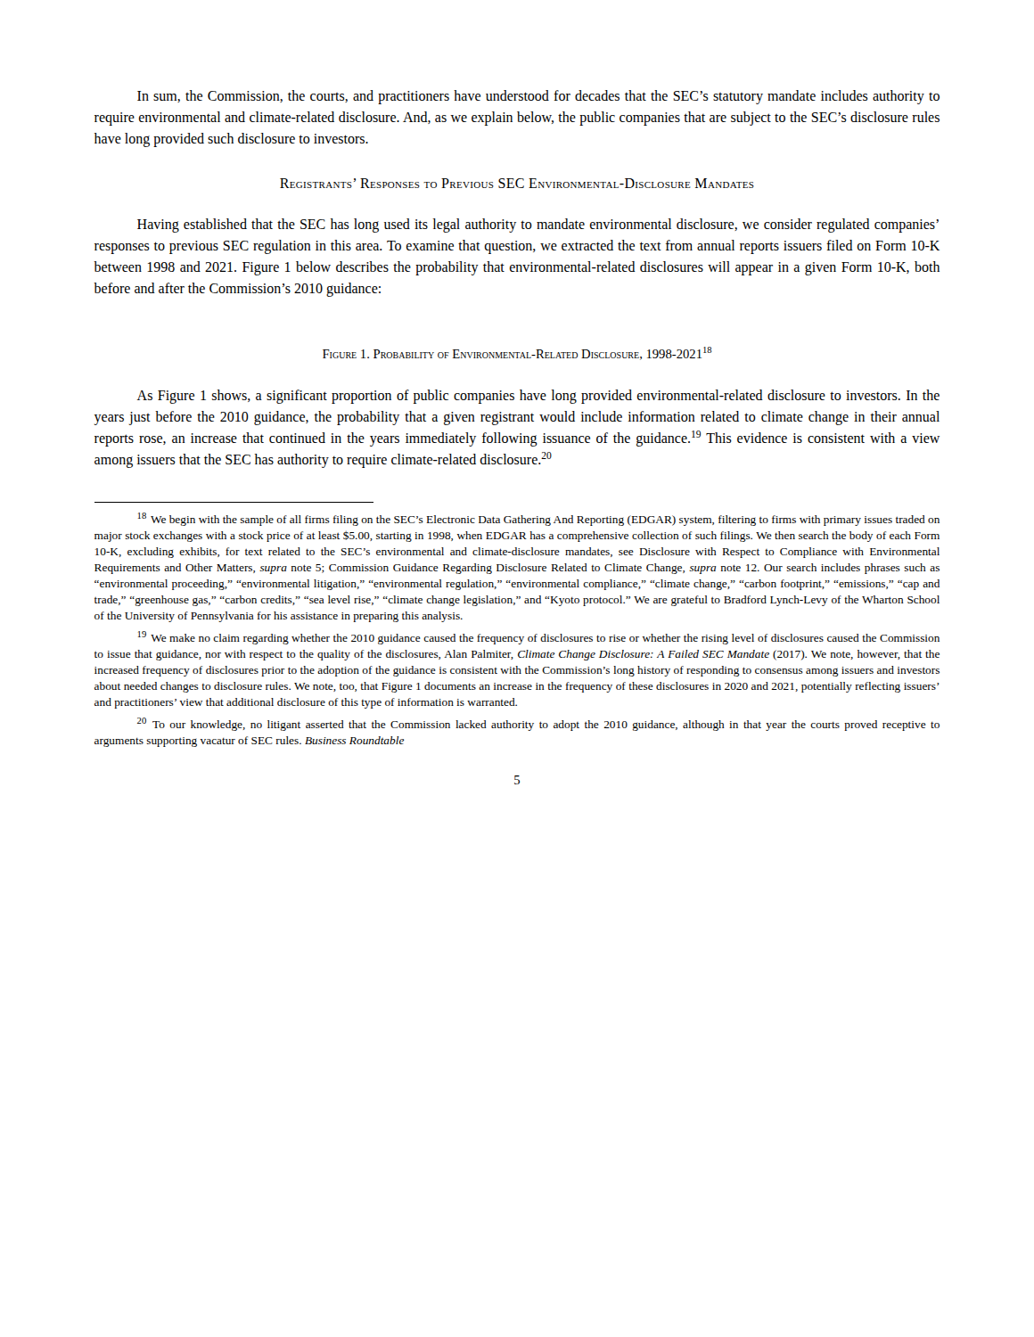In sum, the Commission, the courts, and practitioners have understood for decades that the SEC’s statutory mandate includes authority to require environmental and climate-related disclosure. And, as we explain below, the public companies that are subject to the SEC’s disclosure rules have long provided such disclosure to investors.
Registrants’ Responses to Previous SEC Environmental-Disclosure Mandates
Having established that the SEC has long used its legal authority to mandate environmental disclosure, we consider regulated companies’ responses to previous SEC regulation in this area. To examine that question, we extracted the text from annual reports issuers filed on Form 10-K between 1998 and 2021. Figure 1 below describes the probability that environmental-related disclosures will appear in a given Form 10-K, both before and after the Commission’s 2010 guidance:
Figure 1. Probability of Environmental-Related Disclosure, 1998-202118
As Figure 1 shows, a significant proportion of public companies have long provided environmental-related disclosure to investors. In the years just before the 2010 guidance, the probability that a given registrant would include information related to climate change in their annual reports rose, an increase that continued in the years immediately following issuance of the guidance.19 This evidence is consistent with a view among issuers that the SEC has authority to require climate-related disclosure.20
18 We begin with the sample of all firms filing on the SEC’s Electronic Data Gathering And Reporting (EDGAR) system, filtering to firms with primary issues traded on major stock exchanges with a stock price of at least $5.00, starting in 1998, when EDGAR has a comprehensive collection of such filings. We then search the body of each Form 10-K, excluding exhibits, for text related to the SEC’s environmental and climate-disclosure mandates, see Disclosure with Respect to Compliance with Environmental Requirements and Other Matters, supra note 5; Commission Guidance Regarding Disclosure Related to Climate Change, supra note 12. Our search includes phrases such as “environmental proceeding,” “environmental litigation,” “environmental regulation,” “environmental compliance,” “climate change,” “carbon footprint,” “emissions,” “cap and trade,” “greenhouse gas,” “carbon credits,” “sea level rise,” “climate change legislation,” and “Kyoto protocol.” We are grateful to Bradford Lynch-Levy of the Wharton School of the University of Pennsylvania for his assistance in preparing this analysis.
19 We make no claim regarding whether the 2010 guidance caused the frequency of disclosures to rise or whether the rising level of disclosures caused the Commission to issue that guidance, nor with respect to the quality of the disclosures, Alan Palmiter, Climate Change Disclosure: A Failed SEC Mandate (2017). We note, however, that the increased frequency of disclosures prior to the adoption of the guidance is consistent with the Commission’s long history of responding to consensus among issuers and investors about needed changes to disclosure rules. We note, too, that Figure 1 documents an increase in the frequency of these disclosures in 2020 and 2021, potentially reflecting issuers’ and practitioners’ view that additional disclosure of this type of information is warranted.
20 To our knowledge, no litigant asserted that the Commission lacked authority to adopt the 2010 guidance, although in that year the courts proved receptive to arguments supporting vacatur of SEC rules. Business Roundtable
5